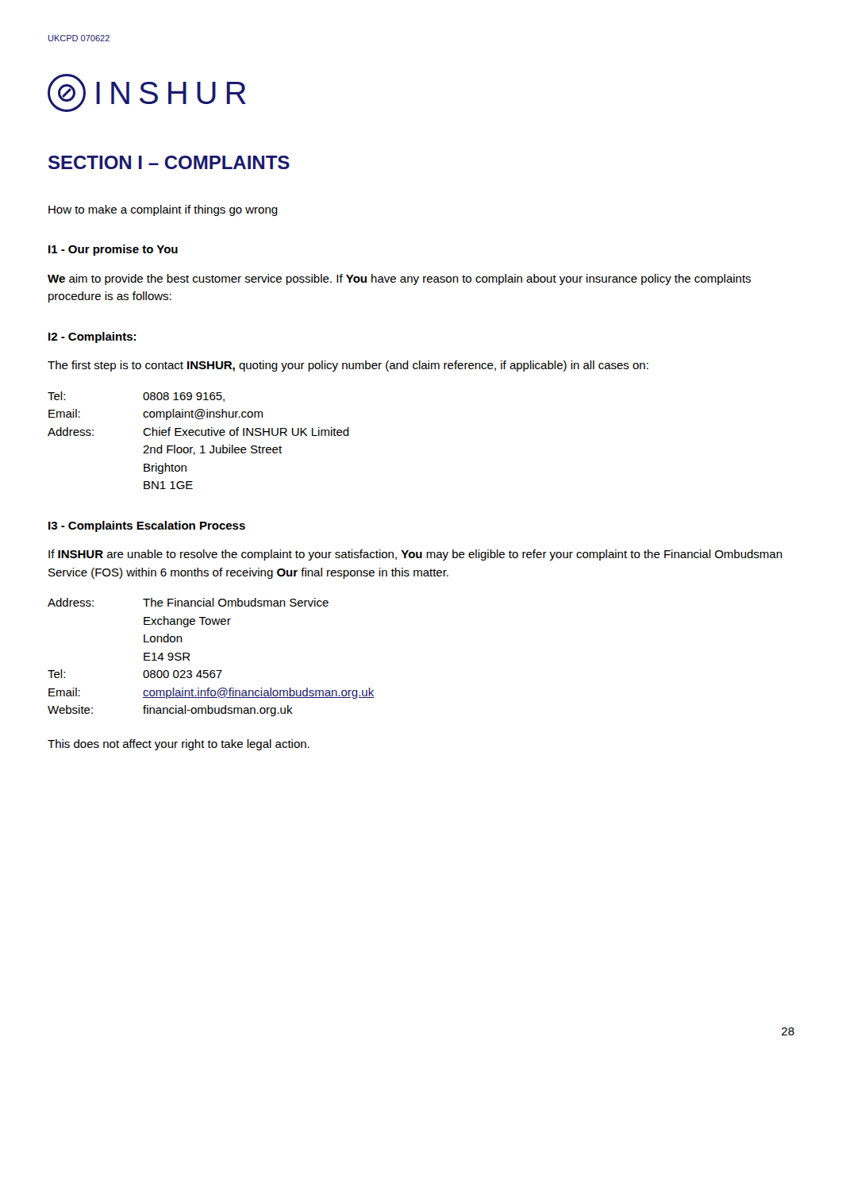UKCPD 070622
INSHUR
SECTION I – COMPLAINTS
How to make a complaint if things go wrong
I1 - Our promise to You
We aim to provide the best customer service possible. If You have any reason to complain about your insurance policy the complaints procedure is as follows:
I2 - Complaints:
The first step is to contact INSHUR, quoting your policy number (and claim reference, if applicable) in all cases on:
| Tel: | 0808 169 9165, |
| Email: | complaint@inshur.com |
| Address: | Chief Executive of INSHUR UK Limited 2nd Floor, 1 Jubilee Street Brighton BN1 1GE |
I3 - Complaints Escalation Process
If INSHUR are unable to resolve the complaint to your satisfaction, You may be eligible to refer your complaint to the Financial Ombudsman Service (FOS) within 6 months of receiving Our final response in this matter.
| Address: | The Financial Ombudsman Service Exchange Tower London E14 9SR |
| Tel: | 0800 023 4567 |
| Email: | complaint.info@financialombudsman.org.uk |
| Website: | financial-ombudsman.org.uk |
This does not affect your right to take legal action.
28